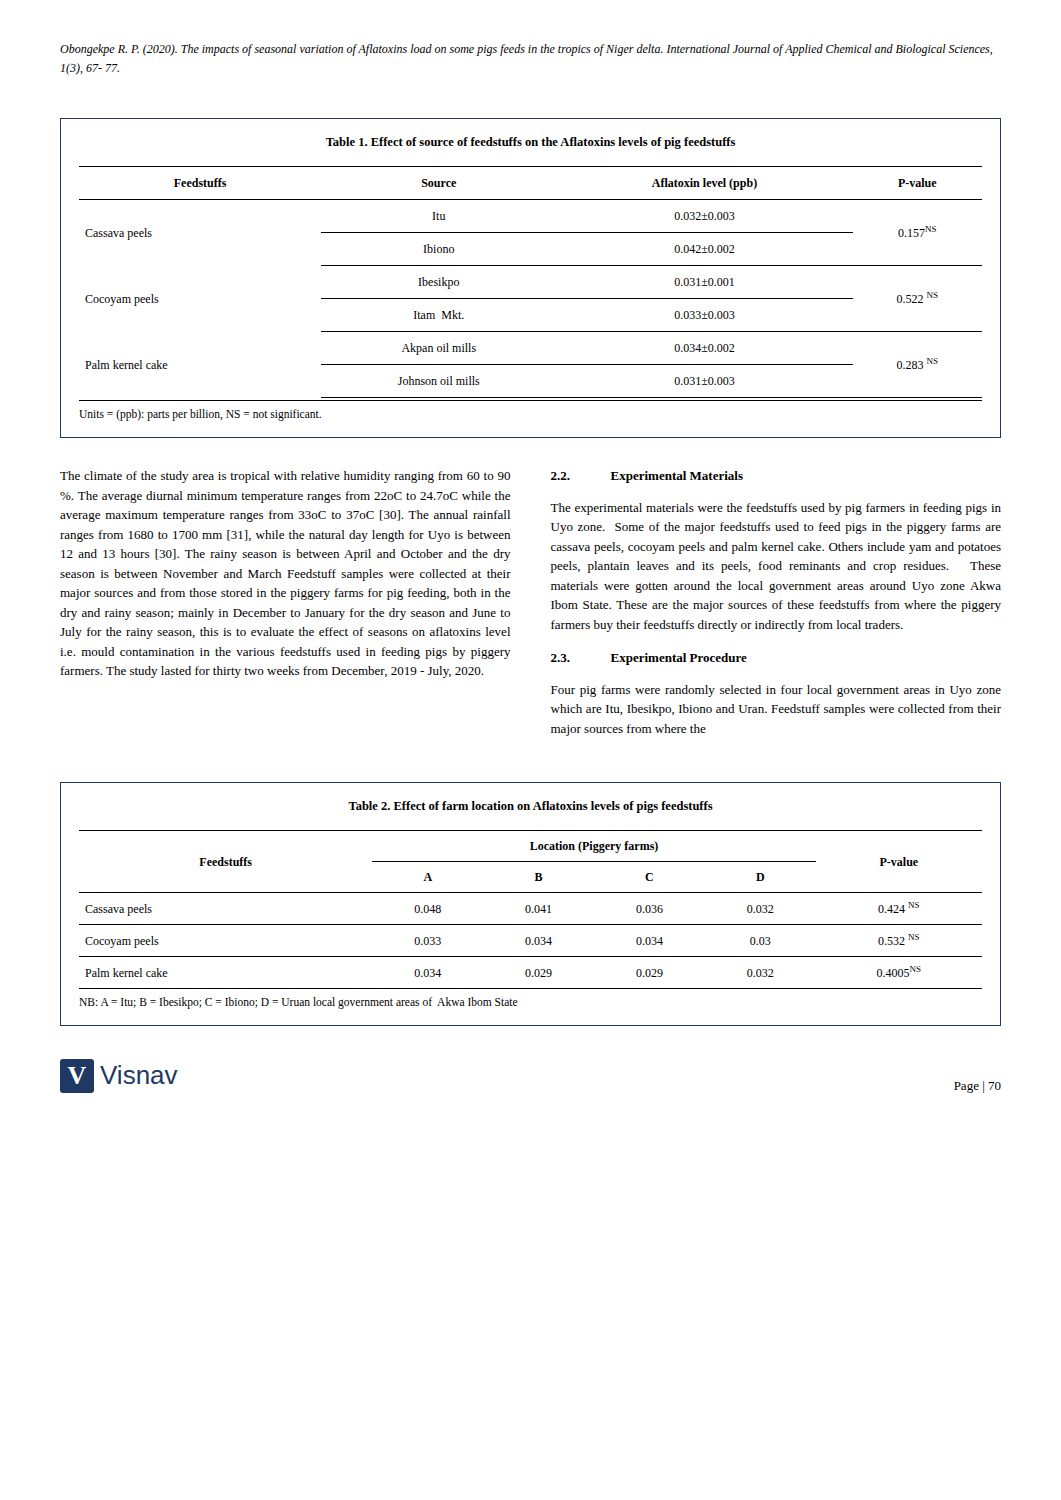Obongekpe R. P. (2020). The impacts of seasonal variation of Aflatoxins load on some pigs feeds in the tropics of Niger delta. International Journal of Applied Chemical and Biological Sciences, 1(3), 67- 77.
Table 1. Effect of source of feedstuffs on the Aflatoxins levels of pig feedstuffs
| Feedstuffs | Source | Aflatoxin level (ppb) | P-value |
| --- | --- | --- | --- |
| Cassava peels | Itu | 0.032±0.003 | 0.157 NS |
| Ibiono | 0.042±0.002 |
| Cocoyam peels | Ibesikpo | 0.031±0.001 | 0.522 NS |
| Itam Mkt. | 0.033±0.003 |
| Palm kernel cake | Akpan oil mills | 0.034±0.002 | 0.283 NS |
| Johnson oil mills | 0.031±0.003 |
Units = (ppb): parts per billion, NS = not significant.
The climate of the study area is tropical with relative humidity ranging from 60 to 90 %. The average diurnal minimum temperature ranges from 22oC to 24.7oC while the average maximum temperature ranges from 33oC to 37oC [30]. The annual rainfall ranges from 1680 to 1700 mm [31], while the natural day length for Uyo is between 12 and 13 hours [30]. The rainy season is between April and October and the dry season is between November and March Feedstuff samples were collected at their major sources and from those stored in the piggery farms for pig feeding, both in the dry and rainy season; mainly in December to January for the dry season and June to July for the rainy season, this is to evaluate the effect of seasons on aflatoxins level i.e. mould contamination in the various feedstuffs used in feeding pigs by piggery farmers. The study lasted for thirty two weeks from December, 2019 - July, 2020.
2.2. Experimental Materials
The experimental materials were the feedstuffs used by pig farmers in feeding pigs in Uyo zone. Some of the major feedstuffs used to feed pigs in the piggery farms are cassava peels, cocoyam peels and palm kernel cake. Others include yam and potatoes peels, plantain leaves and its peels, food reminants and crop residues. These materials were gotten around the local government areas around Uyo zone Akwa Ibom State. These are the major sources of these feedstuffs from where the piggery farmers buy their feedstuffs directly or indirectly from local traders.
2.3. Experimental Procedure
Four pig farms were randomly selected in four local government areas in Uyo zone which are Itu, Ibesikpo, Ibiono and Uran. Feedstuff samples were collected from their major sources from where the
Table 2. Effect of farm location on Aflatoxins levels of pigs feedstuffs
| Feedstuffs | Location (Piggery farms) | P-value |
| --- | --- | --- |
| A | B | C | D |
| Cassava peels | 0.048 | 0.041 | 0.036 | 0.032 | 0.424 NS |
| Cocoyam peels | 0.033 | 0.034 | 0.034 | 0.03 | 0.532 NS |
| Palm kernel cake | 0.034 | 0.029 | 0.029 | 0.032 | 0.4005 NS |
NB: A = Itu; B = Ibesikpo; C = Ibiono; D = Uruan local government areas of Akwa Ibom State
V
Visnav
Page | 70